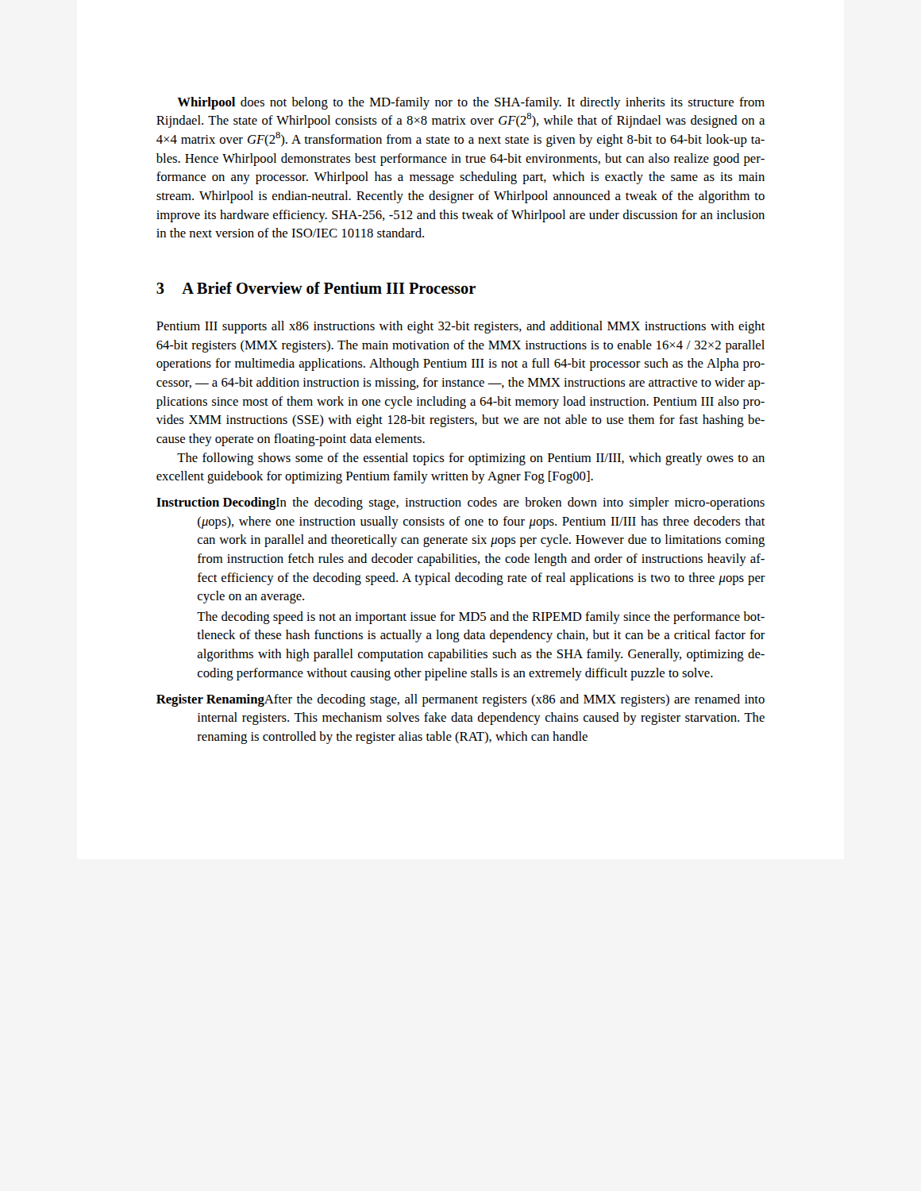Whirlpool does not belong to the MD-family nor to the SHA-family. It directly inherits its structure from Rijndael. The state of Whirlpool consists of a 8×8 matrix over GF(28), while that of Rijndael was designed on a 4×4 matrix over GF(28). A transformation from a state to a next state is given by eight 8-bit to 64-bit look-up tables. Hence Whirlpool demonstrates best performance in true 64-bit environments, but can also realize good performance on any processor. Whirlpool has a message scheduling part, which is exactly the same as its main stream. Whirlpool is endian-neutral. Recently the designer of Whirlpool announced a tweak of the algorithm to improve its hardware efficiency. SHA-256, -512 and this tweak of Whirlpool are under discussion for an inclusion in the next version of the ISO/IEC 10118 standard.
3 A Brief Overview of Pentium III Processor
Pentium III supports all x86 instructions with eight 32-bit registers, and additional MMX instructions with eight 64-bit registers (MMX registers). The main motivation of the MMX instructions is to enable 16×4 / 32×2 parallel operations for multimedia applications. Although Pentium III is not a full 64-bit processor such as the Alpha processor, — a 64-bit addition instruction is missing, for instance —, the MMX instructions are attractive to wider applications since most of them work in one cycle including a 64-bit memory load instruction. Pentium III also provides XMM instructions (SSE) with eight 128-bit registers, but we are not able to use them for fast hashing because they operate on floating-point data elements.
The following shows some of the essential topics for optimizing on Pentium II/III, which greatly owes to an excellent guidebook for optimizing Pentium family written by Agner Fog [Fog00].
Instruction Decoding
In the decoding stage, instruction codes are broken down into simpler micro-operations (μops), where one instruction usually consists of one to four μops. Pentium II/III has three decoders that can work in parallel and theoretically can generate six μops per cycle. However due to limitations coming from instruction fetch rules and decoder capabilities, the code length and order of instructions heavily affect efficiency of the decoding speed. A typical decoding rate of real applications is two to three μops per cycle on an average.
The decoding speed is not an important issue for MD5 and the RIPEMD family since the performance bottleneck of these hash functions is actually a long data dependency chain, but it can be a critical factor for algorithms with high parallel computation capabilities such as the SHA family. Generally, optimizing decoding performance without causing other pipeline stalls is an extremely difficult puzzle to solve.
Register Renaming
After the decoding stage, all permanent registers (x86 and MMX registers) are renamed into internal registers. This mechanism solves fake data dependency chains caused by register starvation. The renaming is controlled by the register alias table (RAT), which can handle